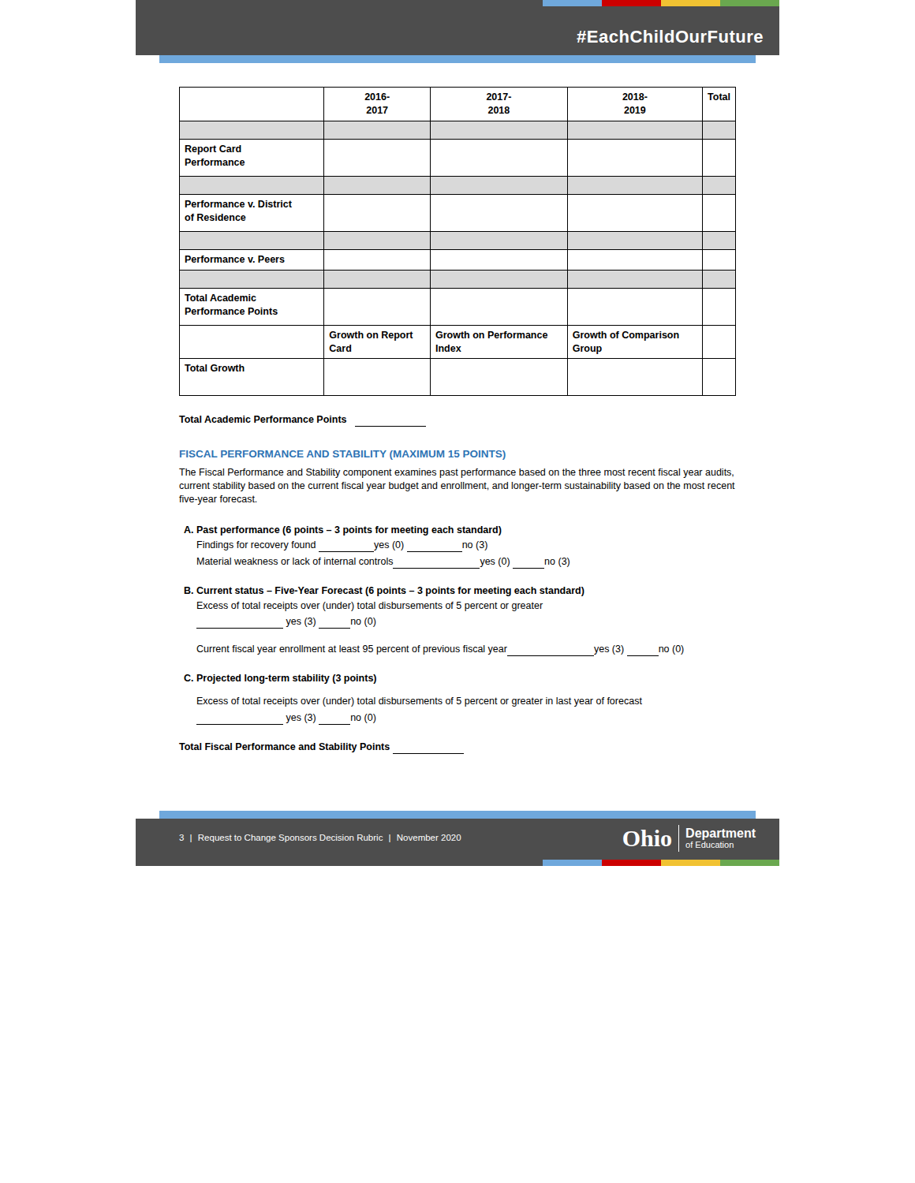#EachChild OurFuture
| | 2016- 2017 | 2017- 2018 | 2018- 2019 | Total |
| --- | --- | --- | --- | --- |
| Report Card Performance | | | | |
| Performance v. District of Residence | | | | |
| Performance v. Peers | | | | |
| Total Academic Performance Points | | | | |
| | Growth on Report Card | Growth on Performance Index | Growth of Comparison Group | |
| Total Growth | | | | |
Total Academic Performance Points
Fiscal Performance and Stability (Maximum 15 Points)
The Fiscal Performance and Stability component examines past performance based on the three most recent fiscal year audits, current stability based on the current fiscal year budget and enrollment, and longer-term sustainability based on the most recent five-year forecast.
Past performance (6 points – 3 points for meeting each standard)
Findings for recovery found yes (0) no (3)
Material weakness or lack of internal controls yes (0) no (3)
Current status – Five-Year Forecast (6 points – 3 points for meeting each standard)
Excess of total receipts over (under) total disbursements of 5 percent or greater
yes (3) no (0)
Current fiscal year enrollment at least 95 percent of previous fiscal year yes (3) no (0)
Projected long-term stability (3 points)
Excess of total receipts over (under) total disbursements of 5 percent or greater in last year of forecast
yes (3) no (0)
Total Fiscal Performance and Stability Points
3 | Request to Change Sponsors Decision Rubric | November 2020
Ohio
Departmentof Education